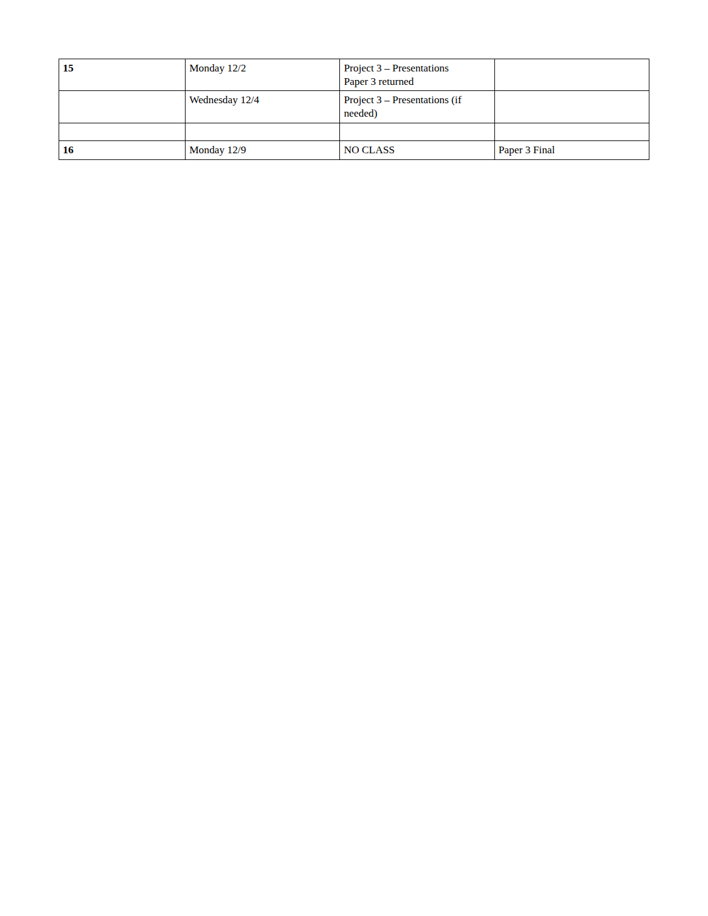| 15 | Monday 12/2 | Project 3 – Presentations Paper 3 returned | |
| | Wednesday 12/4 | Project 3 – Presentations (if needed) | |
| 16 | Monday 12/9 | NO CLASS | Paper 3 Final |